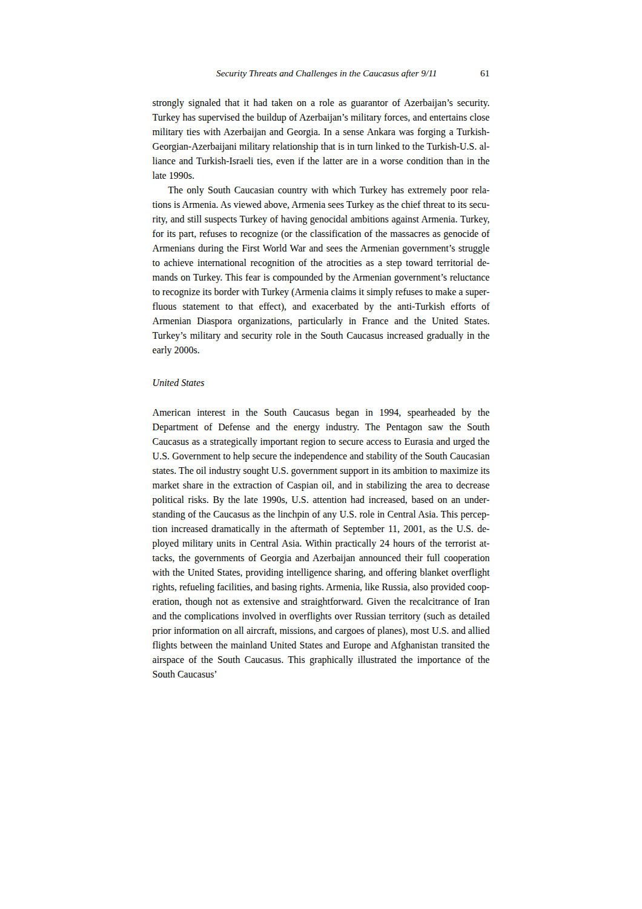Security Threats and Challenges in the Caucasus after 9/11 61
strongly signaled that it had taken on a role as guarantor of Azerbaijan’s security. Turkey has supervised the buildup of Azerbaijan’s military forces, and entertains close military ties with Azerbaijan and Georgia. In a sense Ankara was forging a Turkish-Georgian-Azerbaijani military relationship that is in turn linked to the Turkish-U.S. alliance and Turkish-Israeli ties, even if the latter are in a worse condition than in the late 1990s.
The only South Caucasian country with which Turkey has extremely poor relations is Armenia. As viewed above, Armenia sees Turkey as the chief threat to its security, and still suspects Turkey of having genocidal ambitions against Armenia. Turkey, for its part, refuses to recognize (or the classification of the massacres as genocide of Armenians during the First World War and sees the Armenian government’s struggle to achieve international recognition of the atrocities as a step toward territorial demands on Turkey. This fear is compounded by the Armenian government’s reluctance to recognize its border with Turkey (Armenia claims it simply refuses to make a superfluous statement to that effect), and exacerbated by the anti-Turkish efforts of Armenian Diaspora organizations, particularly in France and the United States. Turkey’s military and security role in the South Caucasus increased gradually in the early 2000s.
United States
American interest in the South Caucasus began in 1994, spearheaded by the Department of Defense and the energy industry. The Pentagon saw the South Caucasus as a strategically important region to secure access to Eurasia and urged the U.S. Government to help secure the independence and stability of the South Caucasian states. The oil industry sought U.S. government support in its ambition to maximize its market share in the extraction of Caspian oil, and in stabilizing the area to decrease political risks. By the late 1990s, U.S. attention had increased, based on an understanding of the Caucasus as the linchpin of any U.S. role in Central Asia. This perception increased dramatically in the aftermath of September 11, 2001, as the U.S. deployed military units in Central Asia. Within practically 24 hours of the terrorist attacks, the governments of Georgia and Azerbaijan announced their full cooperation with the United States, providing intelligence sharing, and offering blanket overflight rights, refueling facilities, and basing rights. Armenia, like Russia, also provided cooperation, though not as extensive and straightforward. Given the recalcitrance of Iran and the complications involved in overflights over Russian territory (such as detailed prior information on all aircraft, missions, and cargoes of planes), most U.S. and allied flights between the mainland United States and Europe and Afghanistan transited the airspace of the South Caucasus. This graphically illustrated the importance of the South Caucasus’